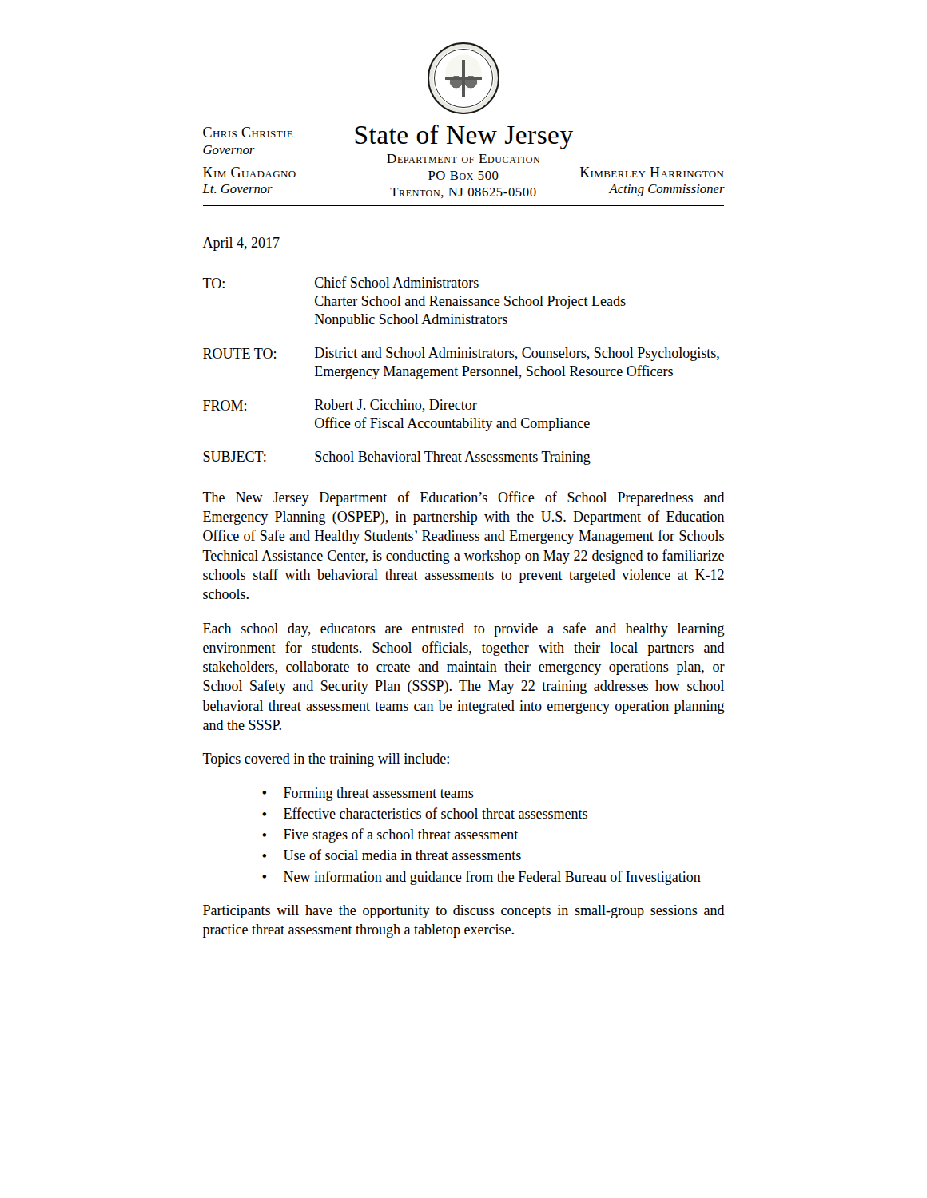State of New Jersey
Department of Education
PO Box 500
Trenton, NJ 08625-0500
Chris Christie
Governor
Kim Guadagno
Lt. Governor
Kimberley Harrington Acting Commissioner
April 4, 2017
| TO: | Chief School Administrators Charter School and Renaissance School Project Leads Nonpublic School Administrators |
| ROUTE TO: | District and School Administrators, Counselors, School Psychologists, Emergency Management Personnel, School Resource Officers |
| FROM: | Robert J. Cicchino, Director Office of Fiscal Accountability and Compliance |
| SUBJECT: | School Behavioral Threat Assessments Training |
The New Jersey Department of Education’s Office of School Preparedness and Emergency Planning (OSPEP), in partnership with the U.S. Department of Education Office of Safe and Healthy Students’ Readiness and Emergency Management for Schools Technical Assistance Center, is conducting a workshop on May 22 designed to familiarize schools staff with behavioral threat assessments to prevent targeted violence at K-12 schools.
Each school day, educators are entrusted to provide a safe and healthy learning environment for students. School officials, together with their local partners and stakeholders, collaborate to create and maintain their emergency operations plan, or School Safety and Security Plan (SSSP). The May 22 training addresses how school behavioral threat assessment teams can be integrated into emergency operation planning and the SSSP.
Topics covered in the training will include:
Forming threat assessment teams
Effective characteristics of school threat assessments
Five stages of a school threat assessment
Use of social media in threat assessments
New information and guidance from the Federal Bureau of Investigation
Participants will have the opportunity to discuss concepts in small-group sessions and practice threat assessment through a tabletop exercise.